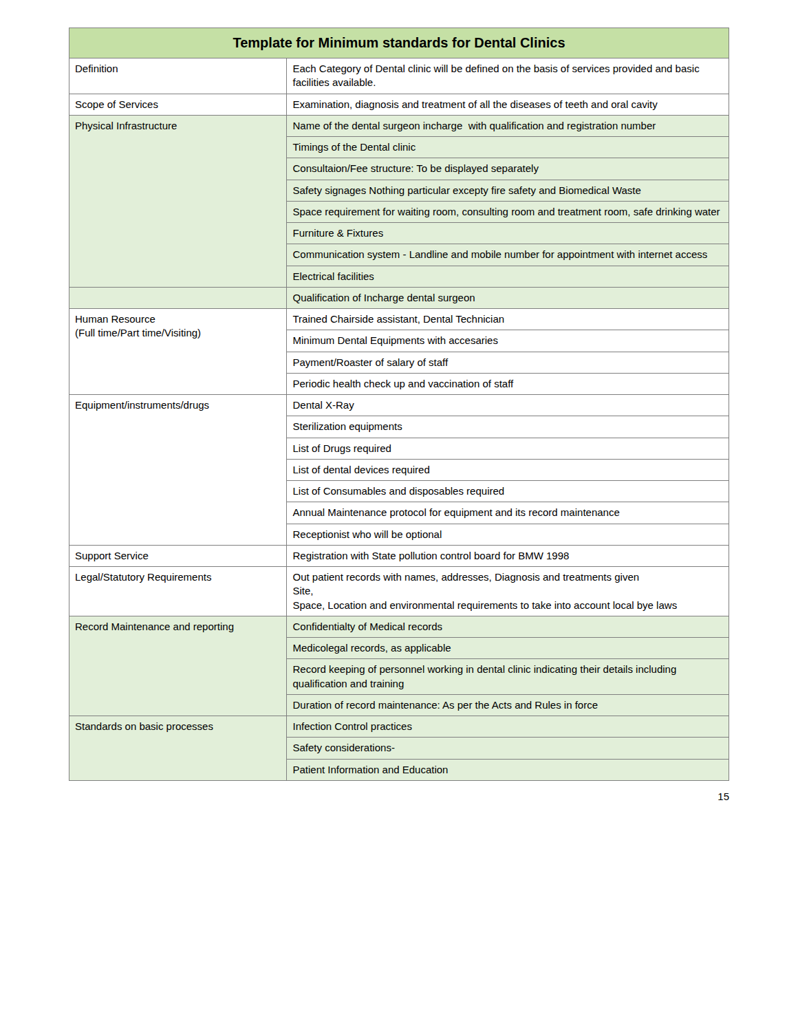Template for Minimum standards for Dental Clinics
| Definition | Each Category of Dental clinic will be defined on the basis of services provided and basic facilities available. |
| Scope of Services | Examination, diagnosis and treatment of all the diseases of teeth and oral cavity |
| Physical Infrastructure | Name of the dental surgeon incharge with qualification and registration number |
| Timings of the Dental clinic |
| Consultaion/Fee structure: To be displayed separately |
| Safety signages Nothing particular excepty fire safety and Biomedical Waste |
| Space requirement for waiting room, consulting room and treatment room, safe drinking water |
| Furniture & Fixtures |
| Communication system - Landline and mobile number for appointment with internet access |
| Electrical facilities |
| | Qualification of Incharge dental surgeon |
| Human Resource (Full time/Part time/Visiting) | Trained Chairside assistant, Dental Technician |
| Minimum Dental Equipments with accesaries |
| Payment/Roaster of salary of staff |
| Periodic health check up and vaccination of staff |
| Equipment/instruments/drugs | Dental X-Ray |
| Sterilization equipments |
| List of Drugs required |
| List of dental devices required |
| List of Consumables and disposables required |
| Annual Maintenance protocol for equipment and its record maintenance |
| Receptionist who will be optional |
| Support Service | Registration with State pollution control board for BMW 1998 |
| Legal/Statutory Requirements | Out patient records with names, addresses, Diagnosis and treatments given Site, Space, Location and environmental requirements to take into account local bye laws |
| Record Maintenance and reporting | Confidentialty of Medical records |
| Medicolegal records, as applicable |
| Record keeping of personnel working in dental clinic indicating their details including qualification and training |
| Duration of record maintenance: As per the Acts and Rules in force |
| Standards on basic processes | Infection Control practices |
| Safety considerations- |
| Patient Information and Education |
15